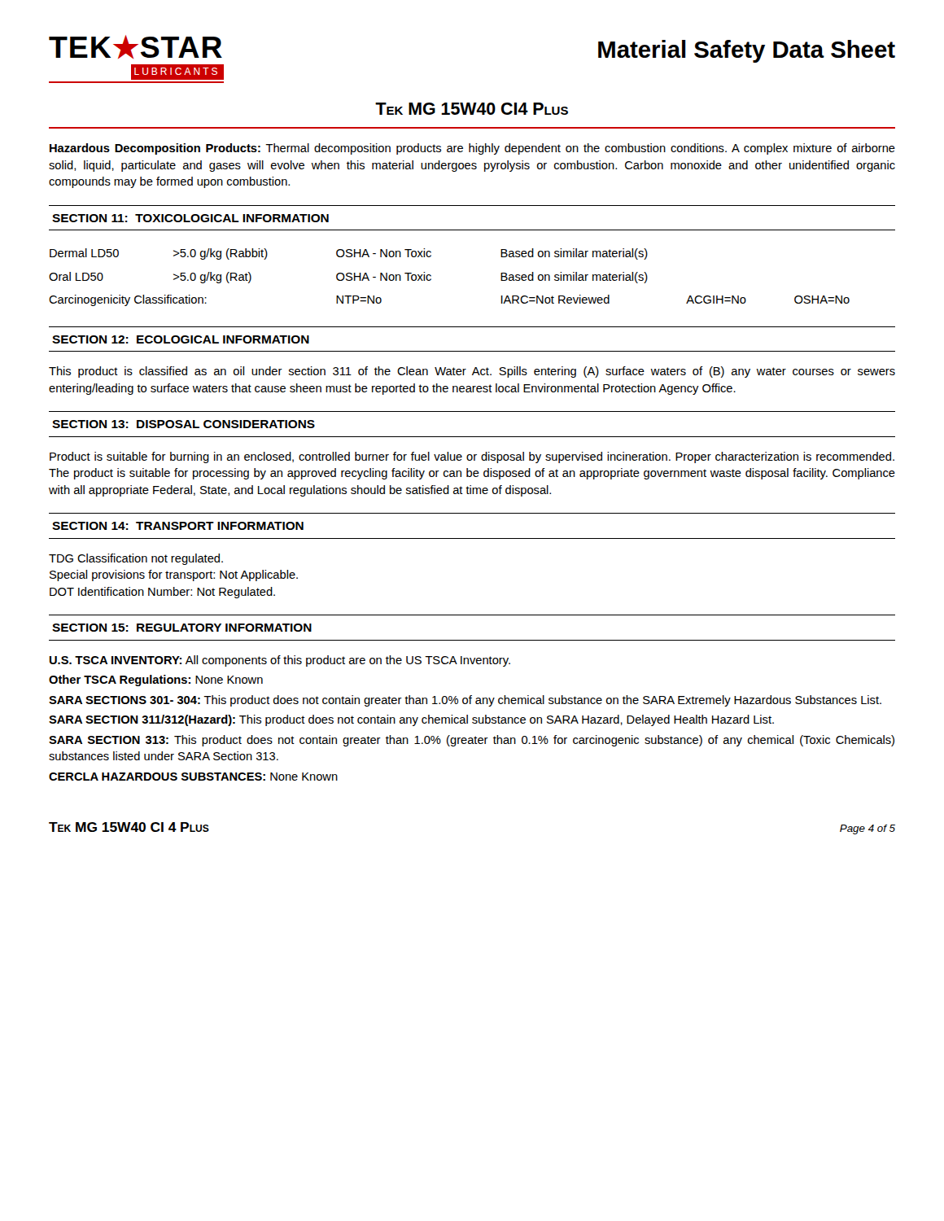TEK★STAR
LUBRICANTS
Material Safety Data Sheet
Tek MG 15W40 CI4 Plus
Hazardous Decomposition Products: Thermal decomposition products are highly dependent on the combustion conditions. A complex mixture of airborne solid, liquid, particulate and gases will evolve when this material undergoes pyrolysis or combustion. Carbon monoxide and other unidentified organic compounds may be formed upon combustion.
SECTION 11: TOXICOLOGICAL INFORMATION
| Dermal LD50 | >5.0 g/kg (Rabbit) | OSHA - Non Toxic | Based on similar material(s) |
| Oral LD50 | >5.0 g/kg (Rat) | OSHA - Non Toxic | Based on similar material(s) |
| Carcinogenicity Classification: | NTP=No | IARC=Not Reviewed | ACGIH=No | OSHA=No |
SECTION 12: ECOLOGICAL INFORMATION
This product is classified as an oil under section 311 of the Clean Water Act. Spills entering (A) surface waters of (B) any water courses or sewers entering/leading to surface waters that cause sheen must be reported to the nearest local Environmental Protection Agency Office.
SECTION 13: DISPOSAL CONSIDERATIONS
Product is suitable for burning in an enclosed, controlled burner for fuel value or disposal by supervised incineration. Proper characterization is recommended. The product is suitable for processing by an approved recycling facility or can be disposed of at an appropriate government waste disposal facility. Compliance with all appropriate Federal, State, and Local regulations should be satisfied at time of disposal.
SECTION 14: TRANSPORT INFORMATION
TDG Classification not regulated.
Special provisions for transport: Not Applicable.
DOT Identification Number: Not Regulated.
SECTION 15: REGULATORY INFORMATION
U.S. TSCA INVENTORY: All components of this product are on the US TSCA Inventory.
Other TSCA Regulations: None Known
SARA SECTIONS 301- 304: This product does not contain greater than 1.0% of any chemical substance on the SARA Extremely Hazardous Substances List.
SARA SECTION 311/312(Hazard): This product does not contain any chemical substance on SARA Hazard, Delayed Health Hazard List.
SARA SECTION 313: This product does not contain greater than 1.0% (greater than 0.1% for carcinogenic substance) of any chemical (Toxic Chemicals) substances listed under SARA Section 313.
CERCLA HAZARDOUS SUBSTANCES: None Known
Tek MG 15W40 CI 4 Plus Page 4 of 5